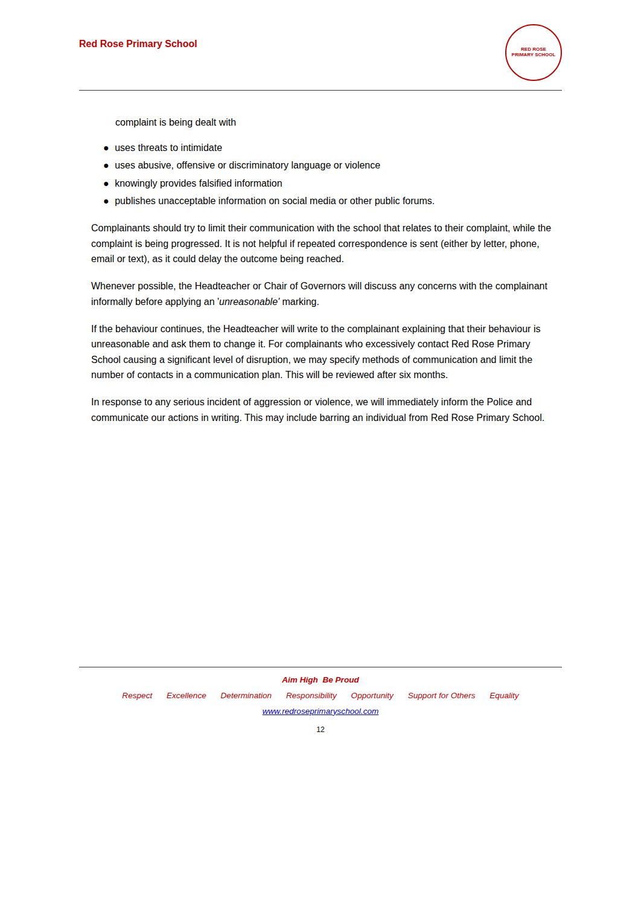Red Rose Primary School
RED ROSE
PRIMARY SCHOOL
complaint is being dealt with
uses threats to intimidate
uses abusive, offensive or discriminatory language or violence
knowingly provides falsified information
publishes unacceptable information on social media or other public forums.
Complainants should try to limit their communication with the school that relates to their complaint, while the complaint is being progressed. It is not helpful if repeated correspondence is sent (either by letter, phone, email or text), as it could delay the outcome being reached.
Whenever possible, the Headteacher or Chair of Governors will discuss any concerns with the complainant informally before applying an 'unreasonable' marking.
If the behaviour continues, the Headteacher will write to the complainant explaining that their behaviour is unreasonable and ask them to change it. For complainants who excessively contact Red Rose Primary School causing a significant level of disruption, we may specify methods of communication and limit the number of contacts in a communication plan. This will be reviewed after six months.
In response to any serious incident of aggression or violence, we will immediately inform the Police and communicate our actions in writing. This may include barring an individual from Red Rose Primary School.
Aim High Be Proud
Respect Excellence Determination Responsibility Opportunity Support for Others Equality
www.redroseprimaryschool.com
12